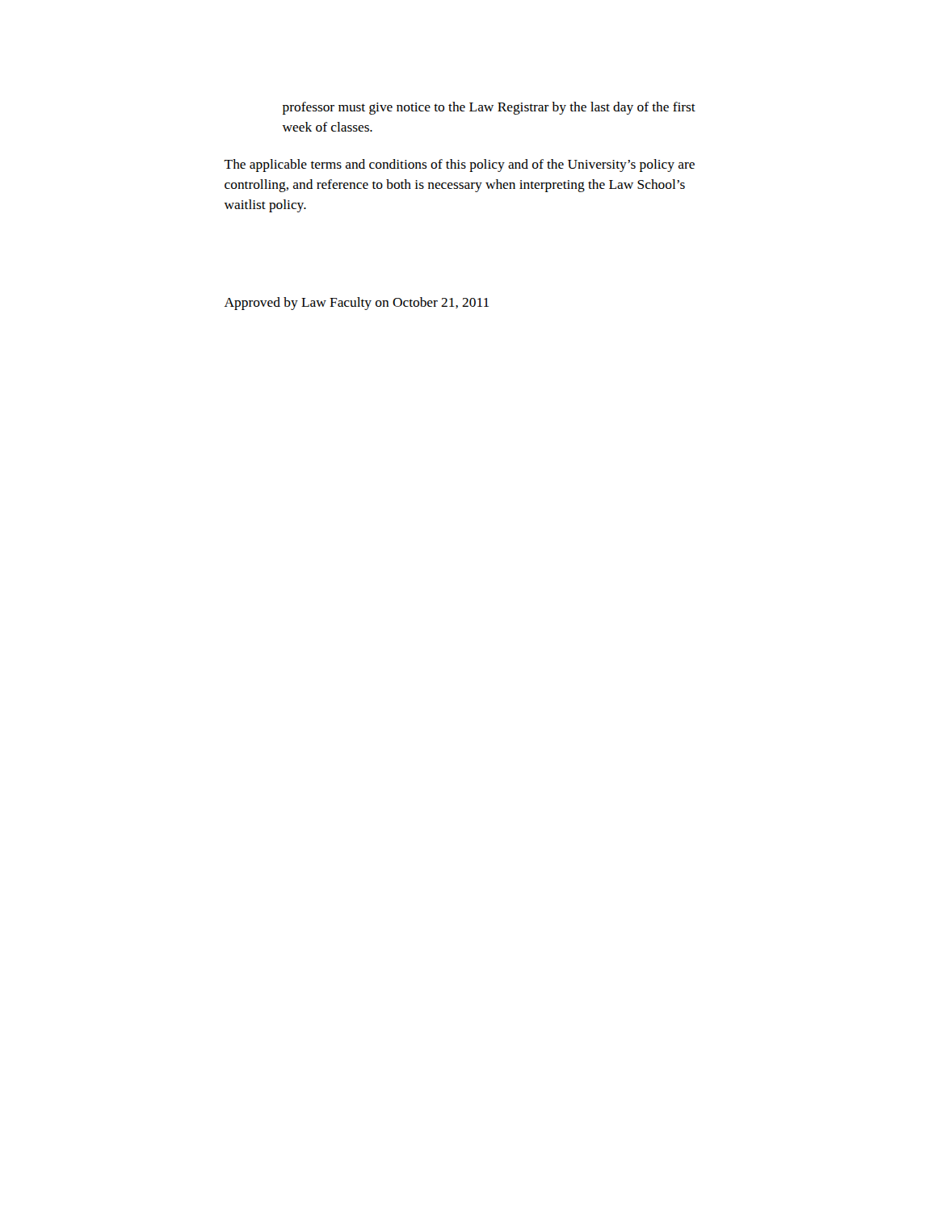professor must give notice to the Law Registrar by the last day of the first week of classes.
The applicable terms and conditions of this policy and of the University’s policy are controlling, and reference to both is necessary when interpreting the Law School’s waitlist policy.
Approved by Law Faculty on October 21, 2011